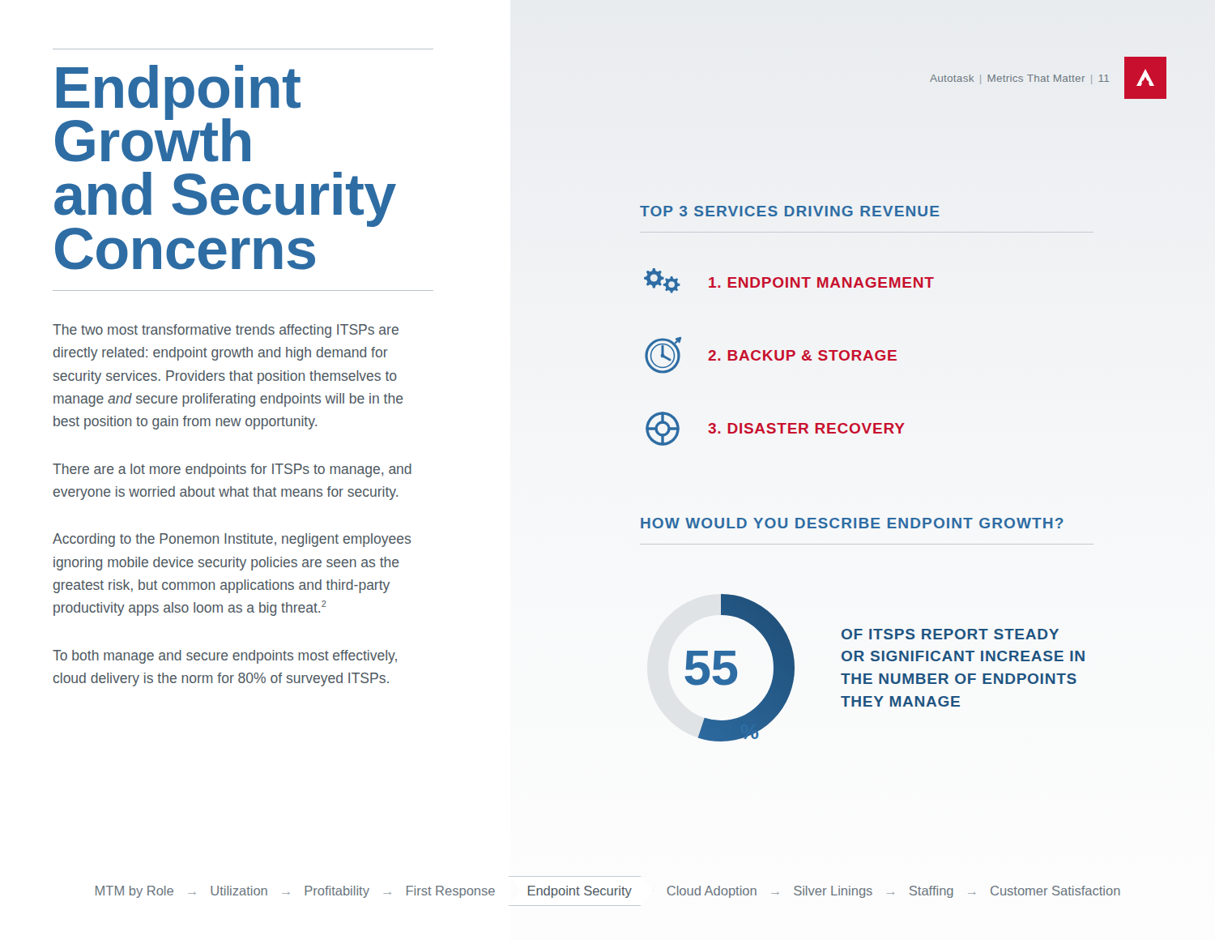Autotask|Metrics That Matter|11
Endpoint
Growth
and Security
Concerns
The two most transformative trends affecting ITSPs are directly related: endpoint growth and high demand for security services. Providers that position themselves to manage and secure proliferating endpoints will be in the best position to gain from new opportunity.
There are a lot more endpoints for ITSPs to manage, and everyone is worried about what that means for security.
According to the Ponemon Institute, negligent employees ignoring mobile device security policies are seen as the greatest risk, but common applications and third-party productivity apps also loom as a big threat.2
To both manage and secure endpoints most effectively, cloud delivery is the norm for 80% of surveyed ITSPs.
Top 3 Services Driving Revenue
1. Endpoint Management
2. Backup & Storage
3. Disaster Recovery
How Would You Describe Endpoint Growth?
55%
Of ITSPs report steady
or significant increase in
the number of endpoints
they manage
MTM by Role→ Utilization→ Profitability→ First Response Endpoint Security Cloud Adoption→ Silver Linings→ Staffing→ Customer Satisfaction